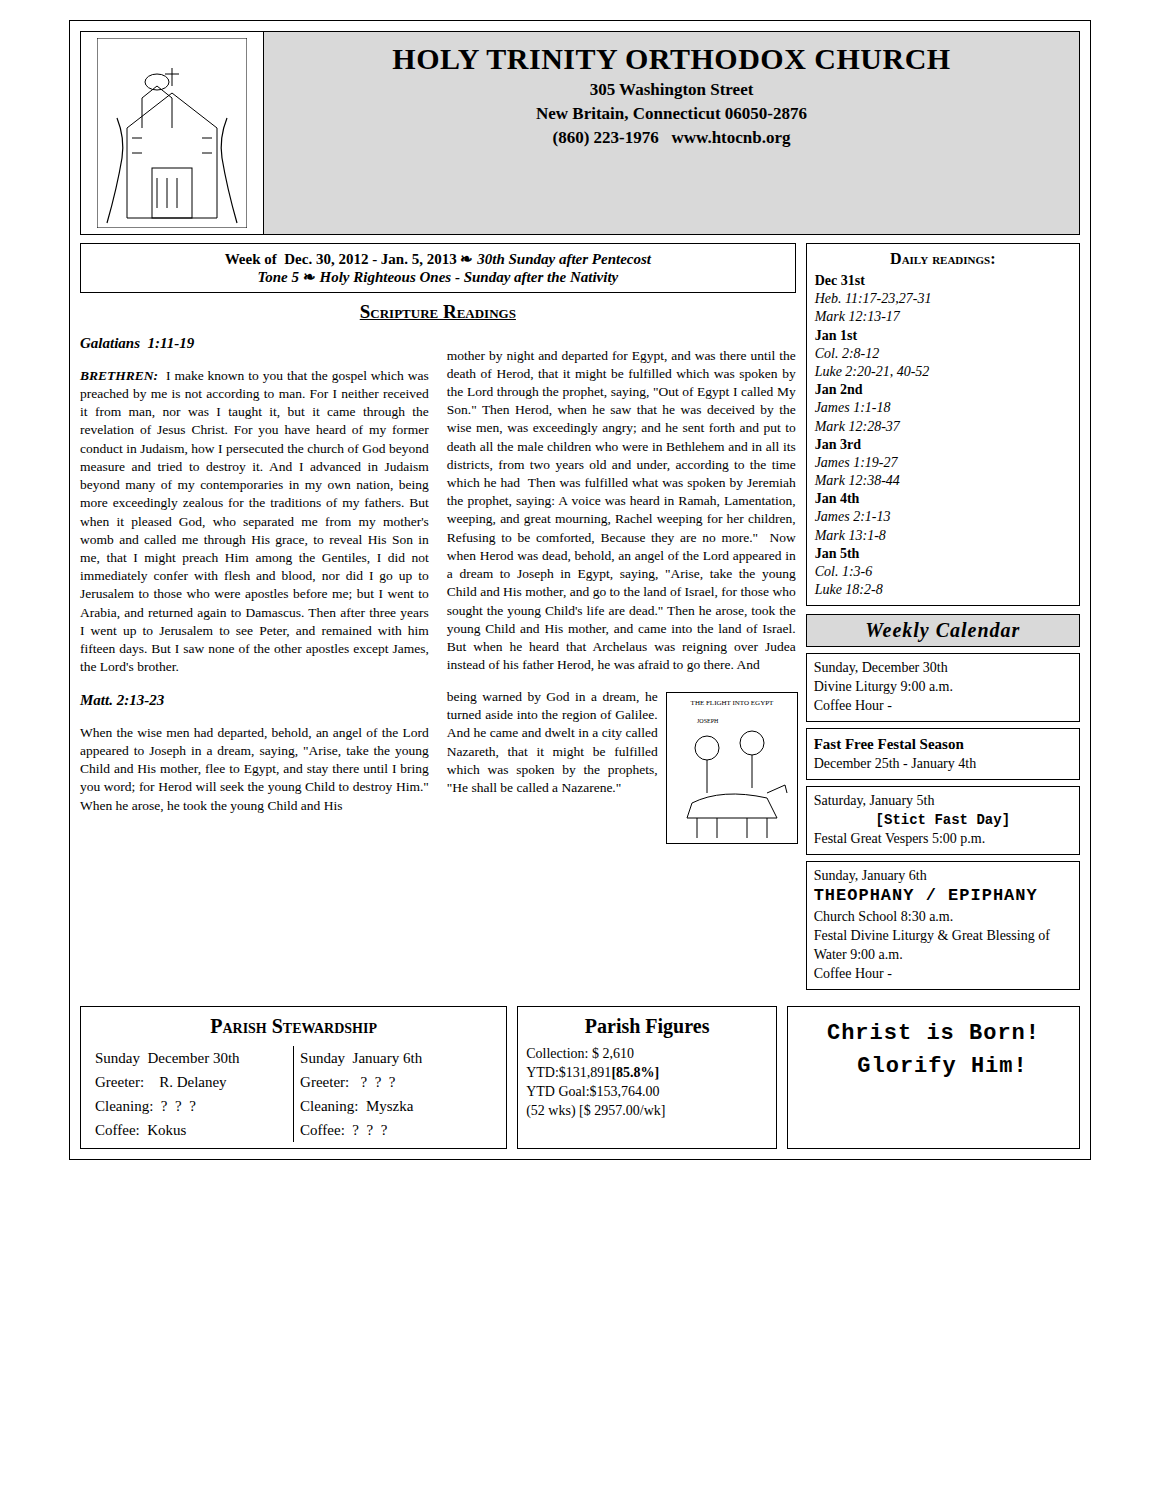HOLY TRINITY ORTHODOX CHURCH
305 Washington Street
New Britain, Connecticut 06050-2876
(860) 223-1976 www.htocnb.org
Week of Dec. 30, 2012 - Jan. 5, 2013 ❧ 30th Sunday after Pentecost
Tone 5 ❧ Holy Righteous Ones - Sunday after the Nativity
Scripture Readings
Galatians 1:11-19
BRETHREN: I make known to you that the gospel which was preached by me is not according to man. For I neither received it from man, nor was I taught it, but it came through the revelation of Jesus Christ. For you have heard of my former conduct in Judaism, how I persecuted the church of God beyond measure and tried to destroy it. And I advanced in Judaism beyond many of my contemporaries in my own nation, being more exceedingly zealous for the traditions of my fathers. But when it pleased God, who separated me from my mother's womb and called me through His grace, to reveal His Son in me, that I might preach Him among the Gentiles, I did not immediately confer with flesh and blood, nor did I go up to Jerusalem to those who were apostles before me; but I went to Arabia, and returned again to Damascus. Then after three years I went up to Jerusalem to see Peter, and remained with him fifteen days. But I saw none of the other apostles except James, the Lord's brother.
Matt. 2:13-23
When the wise men had departed, behold, an angel of the Lord appeared to Joseph in a dream, saying, "Arise, take the young Child and His mother, flee to Egypt, and stay there until I bring you word; for Herod will seek the young Child to destroy Him." When he arose, he took the young Child and His
mother by night and departed for Egypt, and was there until the death of Herod, that it might be fulfilled which was spoken by the Lord through the prophet, saying, "Out of Egypt I called My Son." Then Herod, when he saw that he was deceived by the wise men, was exceedingly angry; and he sent forth and put to death all the male children who were in Bethlehem and in all its districts, from two years old and under, according to the time which he had Then was fulfilled what was spoken by Jeremiah the prophet, saying: A voice was heard in Ramah, Lamentation, weeping, and great mourning, Rachel weeping for her children, Refusing to be comforted, Because they are no more." Now when Herod was dead, behold, an angel of the Lord appeared in a dream to Joseph in Egypt, saying, "Arise, take the young Child and His mother, and go to the land of Israel, for those who sought the young Child's life are dead." Then he arose, took the young Child and His mother, and came into the land of Israel. But when he heard that Archelaus was reigning over Judea instead of his father Herod, he was afraid to go there. And
being warned by God in a dream, he turned aside into the region of Galilee. And he came and dwelt in a city called Nazareth, that it might be fulfilled which was spoken by the prophets, "He shall be called a Nazarene."
Daily readings:
Dec 31st
Heb. 11:17-23,27-31
Mark 12:13-17
Jan 1st
Col. 2:8-12
Luke 2:20-21, 40-52
Jan 2nd
James 1:1-18
Mark 12:28-37
Jan 3rd
James 1:19-27
Mark 12:38-44
Jan 4th
James 2:1-13
Mark 13:1-8
Jan 5th
Col. 1:3-6
Luke 18:2-8
Weekly Calendar
Sunday, December 30th
Divine Liturgy 9:00 a.m.
Coffee Hour -
Fast Free Festal Season
December 25th - January 4th
Saturday, January 5th
[Stict Fast Day] Festal Great Vespers 5:00 p.m.
Sunday, January 6th
THEOPHANY / EPIPHANY
Church School 8:30 a.m.
Festal Divine Liturgy & Great Blessing of Water 9:00 a.m.
Coffee Hour -
Parish Stewardship
Sunday December 30th
Greeter: R. Delaney
Cleaning: ? ? ?
Coffee: Kokus
Sunday January 6th
Greeter: ? ? ?
Cleaning: Myszka
Coffee: ? ? ?
Parish Figures
Collection: $ 2,610
YTD:$131,891[85.8%]
YTD Goal:$153,764.00
(52 wks) [$ 2957.00/wk]
Christ is Born!
Glorify Him!